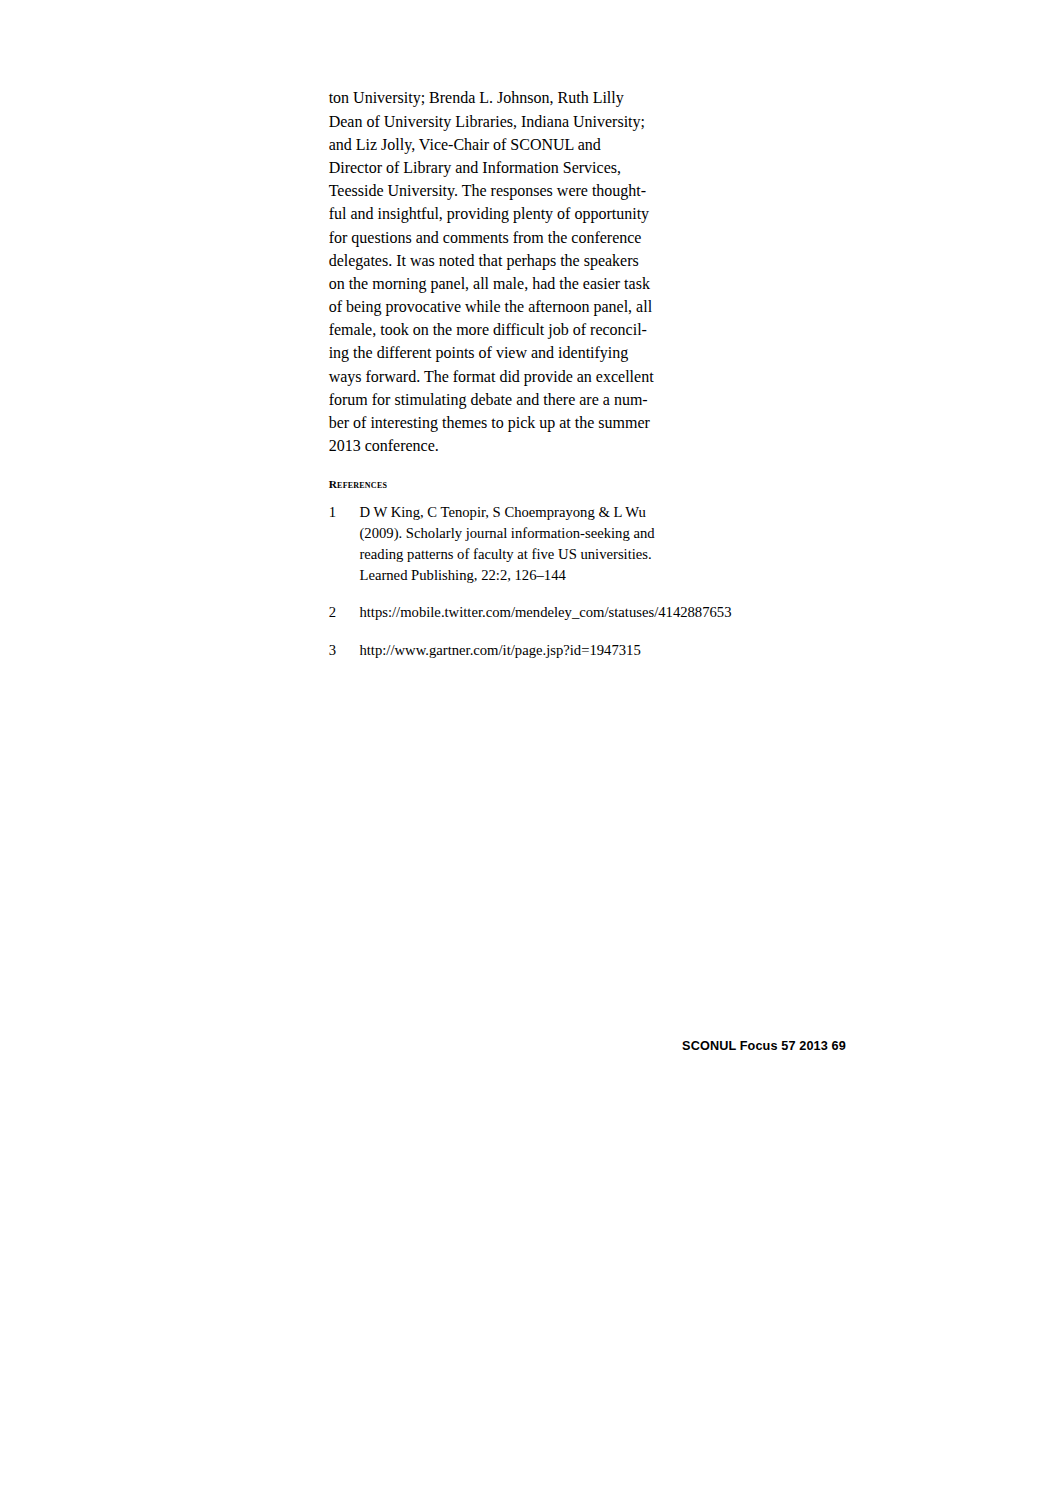ton University; Brenda L. Johnson, Ruth Lilly Dean of University Libraries, Indiana University; and Liz Jolly, Vice-Chair of SCONUL and Director of Library and Information Services, Teesside University. The responses were thoughtful and insightful, providing plenty of opportunity for questions and comments from the conference delegates. It was noted that perhaps the speakers on the morning panel, all male, had the easier task of being provocative while the afternoon panel, all female, took on the more difficult job of reconciling the different points of view and identifying ways forward. The format did provide an excellent forum for stimulating debate and there are a number of interesting themes to pick up at the summer 2013 conference.
References
1 D W King, C Tenopir, S Choemprayong & L Wu (2009). Scholarly journal information-seeking and reading patterns of faculty at five US universities. Learned Publishing, 22:2, 126–144
2 https://mobile.twitter.com/mendeley_com/statuses/4142887653
3 http://www.gartner.com/it/page.jsp?id=1947315
SCONUL Focus 57 2013 69